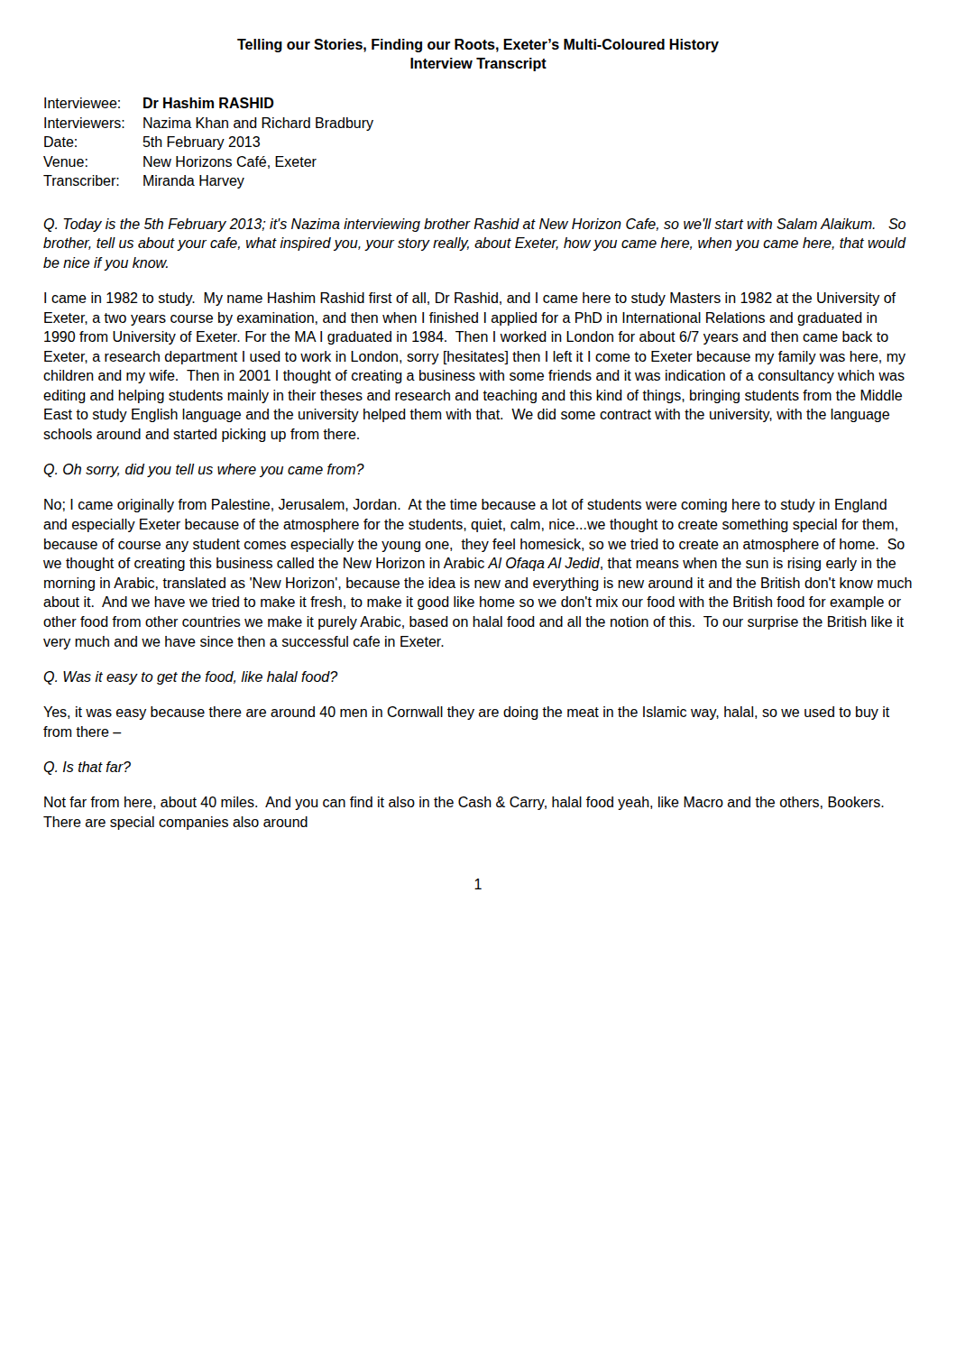Telling our Stories, Finding our Roots, Exeter’s Multi-Coloured History
Interview Transcript
| Interviewee: | Dr Hashim RASHID |
| Interviewers: | Nazima Khan and Richard Bradbury |
| Date: | 5th February 2013 |
| Venue: | New Horizons Café, Exeter |
| Transcriber: | Miranda Harvey |
Q. Today is the 5th February 2013; it's Nazima interviewing brother Rashid at New Horizon Cafe, so we'll start with Salam Alaikum. So brother, tell us about your cafe, what inspired you, your story really, about Exeter, how you came here, when you came here, that would be nice if you know.
I came in 1982 to study. My name Hashim Rashid first of all, Dr Rashid, and I came here to study Masters in 1982 at the University of Exeter, a two years course by examination, and then when I finished I applied for a PhD in International Relations and graduated in 1990 from University of Exeter. For the MA I graduated in 1984. Then I worked in London for about 6/7 years and then came back to Exeter, a research department I used to work in London, sorry [hesitates] then I left it I come to Exeter because my family was here, my children and my wife. Then in 2001 I thought of creating a business with some friends and it was indication of a consultancy which was editing and helping students mainly in their theses and research and teaching and this kind of things, bringing students from the Middle East to study English language and the university helped them with that. We did some contract with the university, with the language schools around and started picking up from there.
Q. Oh sorry, did you tell us where you came from?
No; I came originally from Palestine, Jerusalem, Jordan. At the time because a lot of students were coming here to study in England and especially Exeter because of the atmosphere for the students, quiet, calm, nice...we thought to create something special for them, because of course any student comes especially the young one, they feel homesick, so we tried to create an atmosphere of home. So we thought of creating this business called the New Horizon in Arabic Al Ofaqa Al Jedid, that means when the sun is rising early in the morning in Arabic, translated as 'New Horizon', because the idea is new and everything is new around it and the British don't know much about it. And we have we tried to make it fresh, to make it good like home so we don't mix our food with the British food for example or other food from other countries we make it purely Arabic, based on halal food and all the notion of this. To our surprise the British like it very much and we have since then a successful cafe in Exeter.
Q. Was it easy to get the food, like halal food?
Yes, it was easy because there are around 40 men in Cornwall they are doing the meat in the Islamic way, halal, so we used to buy it from there –
Q. Is that far?
Not far from here, about 40 miles. And you can find it also in the Cash & Carry, halal food yeah, like Macro and the others, Bookers. There are special companies also around
1